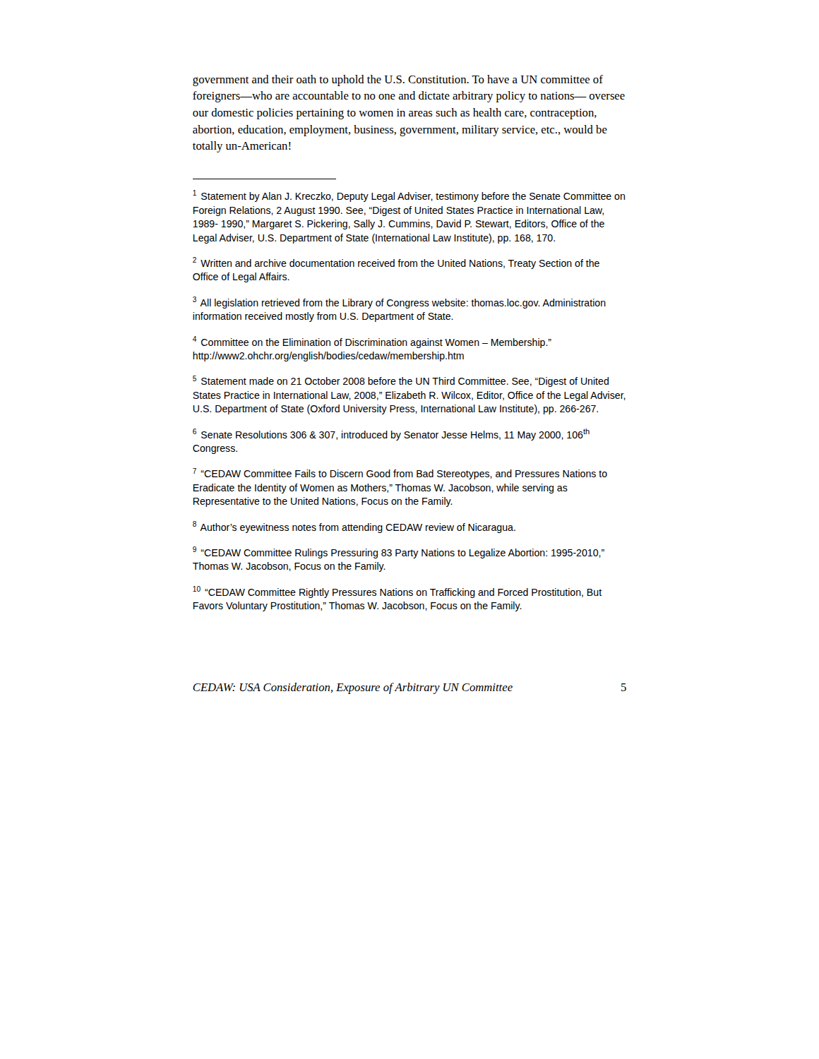government and their oath to uphold the U.S. Constitution. To have a UN committee of foreigners—who are accountable to no one and dictate arbitrary policy to nations— oversee our domestic policies pertaining to women in areas such as health care, contraception, abortion, education, employment, business, government, military service, etc., would be totally un-American!
1 Statement by Alan J. Kreczko, Deputy Legal Adviser, testimony before the Senate Committee on Foreign Relations, 2 August 1990. See, “Digest of United States Practice in International Law, 1989- 1990,” Margaret S. Pickering, Sally J. Cummins, David P. Stewart, Editors, Office of the Legal Adviser, U.S. Department of State (International Law Institute), pp. 168, 170.
2 Written and archive documentation received from the United Nations, Treaty Section of the Office of Legal Affairs.
3 All legislation retrieved from the Library of Congress website: thomas.loc.gov. Administration information received mostly from U.S. Department of State.
4 Committee on the Elimination of Discrimination against Women – Membership.” http://www2.ohchr.org/english/bodies/cedaw/membership.htm
5 Statement made on 21 October 2008 before the UN Third Committee. See, “Digest of United States Practice in International Law, 2008,” Elizabeth R. Wilcox, Editor, Office of the Legal Adviser, U.S. Department of State (Oxford University Press, International Law Institute), pp. 266-267.
6 Senate Resolutions 306 & 307, introduced by Senator Jesse Helms, 11 May 2000, 106th Congress.
7 “CEDAW Committee Fails to Discern Good from Bad Stereotypes, and Pressures Nations to Eradicate the Identity of Women as Mothers,” Thomas W. Jacobson, while serving as Representative to the United Nations, Focus on the Family.
8 Author’s eyewitness notes from attending CEDAW review of Nicaragua.
9 “CEDAW Committee Rulings Pressuring 83 Party Nations to Legalize Abortion: 1995-2010,” Thomas W. Jacobson, Focus on the Family.
10 “CEDAW Committee Rightly Pressures Nations on Trafficking and Forced Prostitution, But Favors Voluntary Prostitution,” Thomas W. Jacobson, Focus on the Family.
CEDAW: USA Consideration, Exposure of Arbitrary UN Committee 5